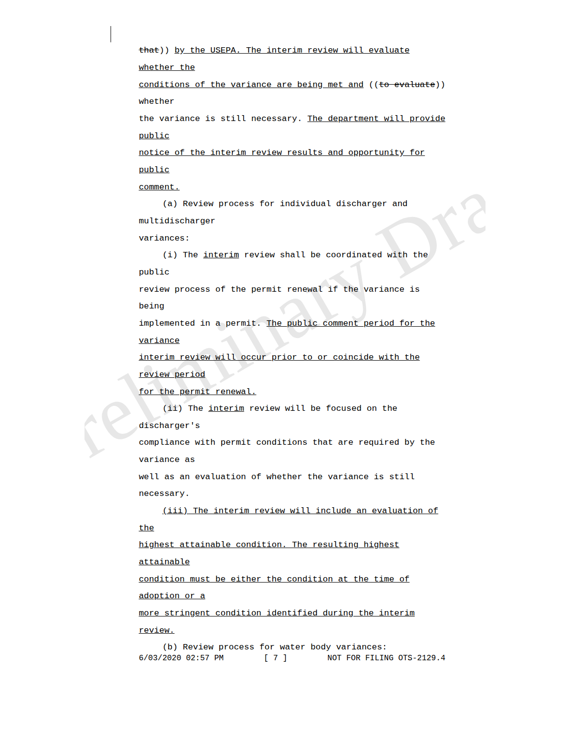Preliminary Draft
that)) by the USEPA. The interim review will evaluate whether the
conditions of the variance are being met and ((to evaluate)) whether
the variance is still necessary. The department will provide public
notice of the interim review results and opportunity for public
comment.
(a) Review process for individual discharger and multidischarger
variances:
(i) The interim review shall be coordinated with the public
review process of the permit renewal if the variance is being
implemented in a permit. The public comment period for the variance
interim review will occur prior to or coincide with the review period
for the permit renewal.
(ii) The interim review will be focused on the discharger's
compliance with permit conditions that are required by the variance as
well as an evaluation of whether the variance is still necessary.
(iii) The interim review will include an evaluation of the
highest attainable condition. The resulting highest attainable
condition must be either the condition at the time of adoption or a
more stringent condition identified during the interim review.
(b) Review process for water body variances:
6/03/2020 02:57 PM
[ 7 ]
NOT FOR FILING OTS-2129.4